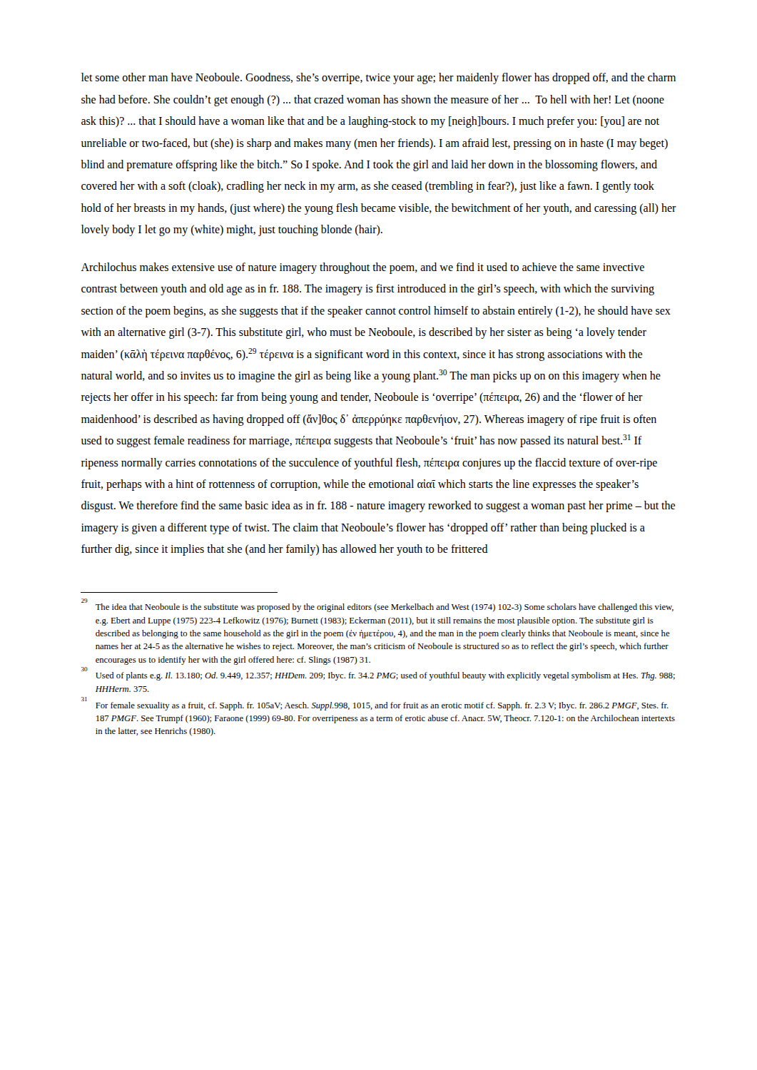let some other man have Neoboule. Goodness, she’s overripe, twice your age; her maidenly flower has dropped off, and the charm she had before. She couldn’t get enough (?) ... that crazed woman has shown the measure of her ... To hell with her! Let (noone ask this)? ... that I should have a woman like that and be a laughing-stock to my [neigh]bours. I much prefer you: [you] are not unreliable or two-faced, but (she) is sharp and makes many (men her friends). I am afraid lest, pressing on in haste (I may beget) blind and premature offspring like the bitch.” So I spoke. And I took the girl and laid her down in the blossoming flowers, and covered her with a soft (cloak), cradling her neck in my arm, as she ceased (trembling in fear?), just like a fawn. I gently took hold of her breasts in my hands, (just where) the young flesh became visible, the bewitchment of her youth, and caressing (all) her lovely body I let go my (white) might, just touching blonde (hair).
Archilochus makes extensive use of nature imagery throughout the poem, and we find it used to achieve the same invective contrast between youth and old age as in fr. 188. The imagery is first introduced in the girl’s speech, with which the surviving section of the poem begins, as she suggests that if the speaker cannot control himself to abstain entirely (1-2), he should have sex with an alternative girl (3-7). This substitute girl, who must be Neoboule, is described by her sister as being ‘a lovely tender maiden’ (κᾱλὴ τέρεινα παρθένος, 6).29 τέρεινα is a significant word in this context, since it has strong associations with the natural world, and so invites us to imagine the girl as being like a young plant.30 The man picks up on on this imagery when he rejects her offer in his speech: far from being young and tender, Neoboule is ‘overripe’ (πέπειρα, 26) and the ‘flower of her maidenhood’ is described as having dropped off (ἄν]θος δ᾽ ἀπερρύηκε παρθενήιον, 27). Whereas imagery of ripe fruit is often used to suggest female readiness for marriage, πέπειρα suggests that Neoboule’s ‘fruit’ has now passed its natural best.31 If ripeness normally carries connotations of the succulence of youthful flesh, πέπειρα conjures up the flaccid texture of over-ripe fruit, perhaps with a hint of rottenness of corruption, while the emotional αἰαῖ which starts the line expresses the speaker’s disgust. We therefore find the same basic idea as in fr. 188 - nature imagery reworked to suggest a woman past her prime – but the imagery is given a different type of twist. The claim that Neoboule’s flower has ‘dropped off’ rather than being plucked is a further dig, since it implies that she (and her family) has allowed her youth to be frittered
29 The idea that Neoboule is the substitute was proposed by the original editors (see Merkelbach and West (1974) 102-3) Some scholars have challenged this view, e.g. Ebert and Luppe (1975) 223-4 Lefkowitz (1976); Burnett (1983); Eckerman (2011), but it still remains the most plausible option. The substitute girl is described as belonging to the same household as the girl in the poem (ἐν ἡμετέρου, 4), and the man in the poem clearly thinks that Neoboule is meant, since he names her at 24-5 as the alternative he wishes to reject. Moreover, the man’s criticism of Neoboule is structured so as to reflect the girl’s speech, which further encourages us to identify her with the girl offered here: cf. Slings (1987) 31.
30 Used of plants e.g. Il. 13.180; Od. 9.449, 12.357; HHDem. 209; Ibyc. fr. 34.2 PMG; used of youthful beauty with explicitly vegetal symbolism at Hes. Thg. 988; HHHerm. 375.
31 For female sexuality as a fruit, cf. Sapph. fr. 105aV; Aesch. Suppl. 998, 1015, and for fruit as an erotic motif cf. Sapph. fr. 2.3 V; Ibyc. fr. 286.2 PMGF, Stes. fr. 187 PMGF. See Trumpf (1960); Faraone (1999) 69-80. For overripeness as a term of erotic abuse cf. Anacr. 5W, Theocr. 7.120-1: on the Archilochean intertexts in the latter, see Henrichs (1980).